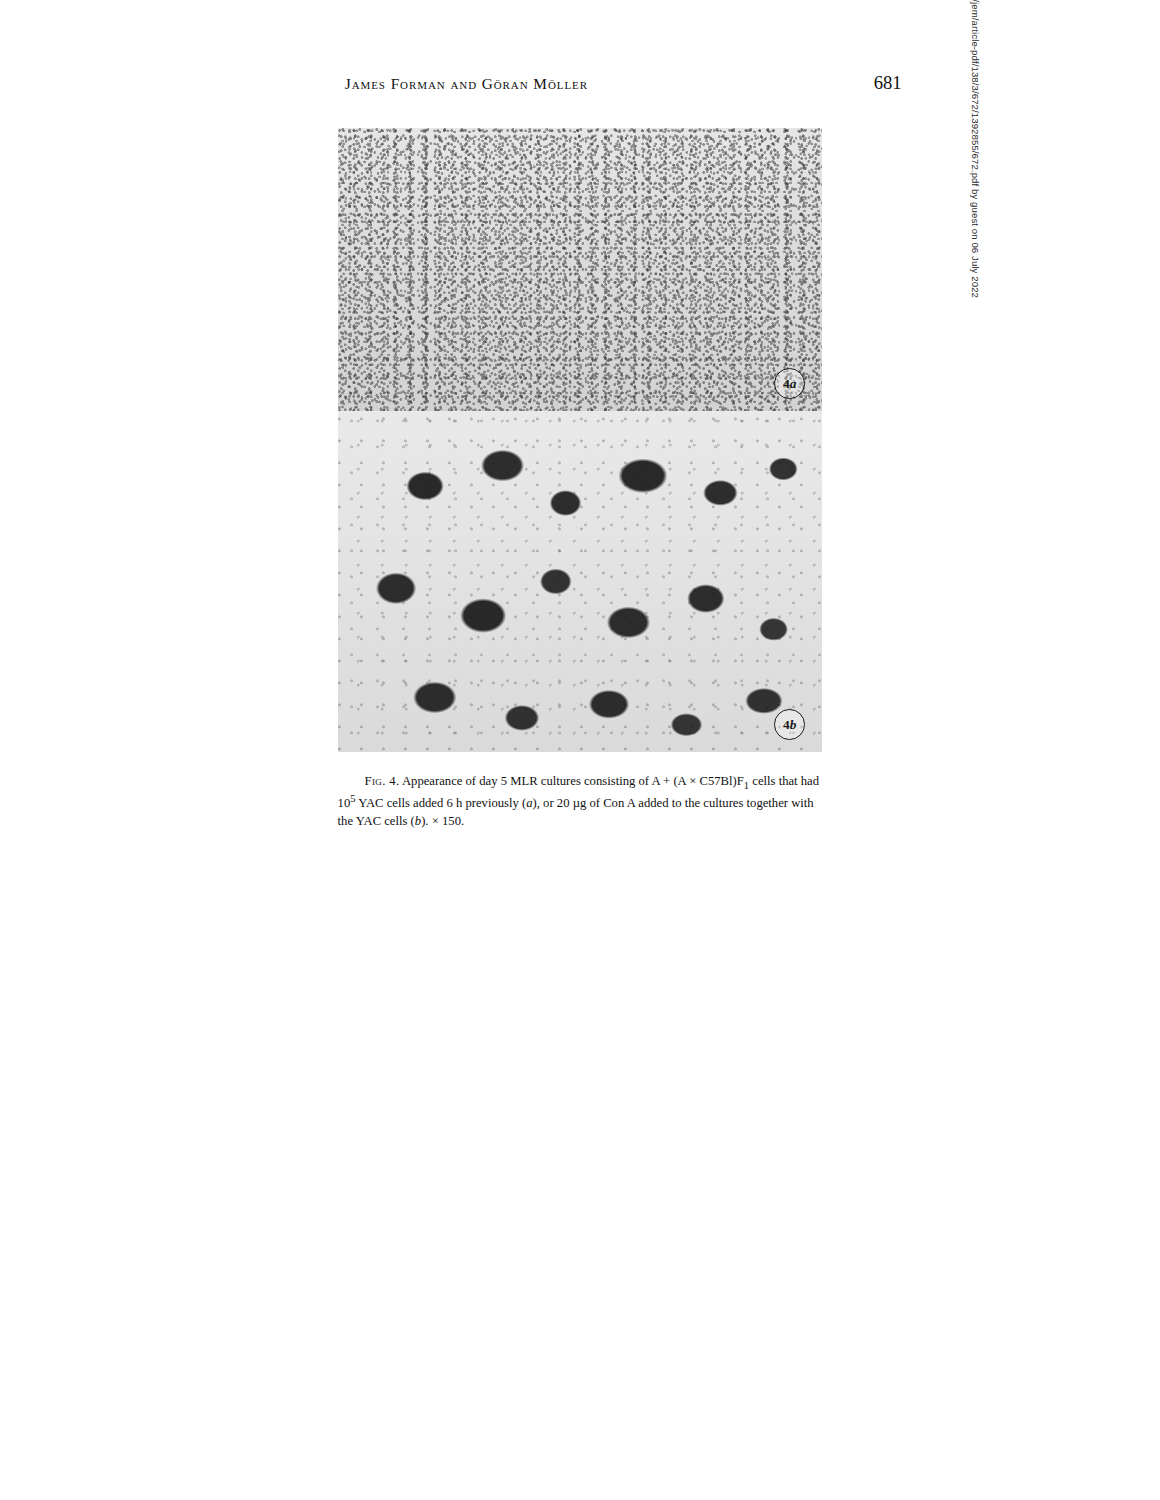James Forman and Göran Möller 681
4a
4b
Fig. 4. Appearance of day 5 MLR cultures consisting of A + (A × C57Bl)F1 cells that had 105 YAC cells added 6 h previously (a), or 20 µg of Con A added to the cultures together with the YAC cells (b). × 150.
Downloaded from http://rupress.org/jem/article-pdf/138/3/672/1392855/672.pdf by guest on 06 July 2022